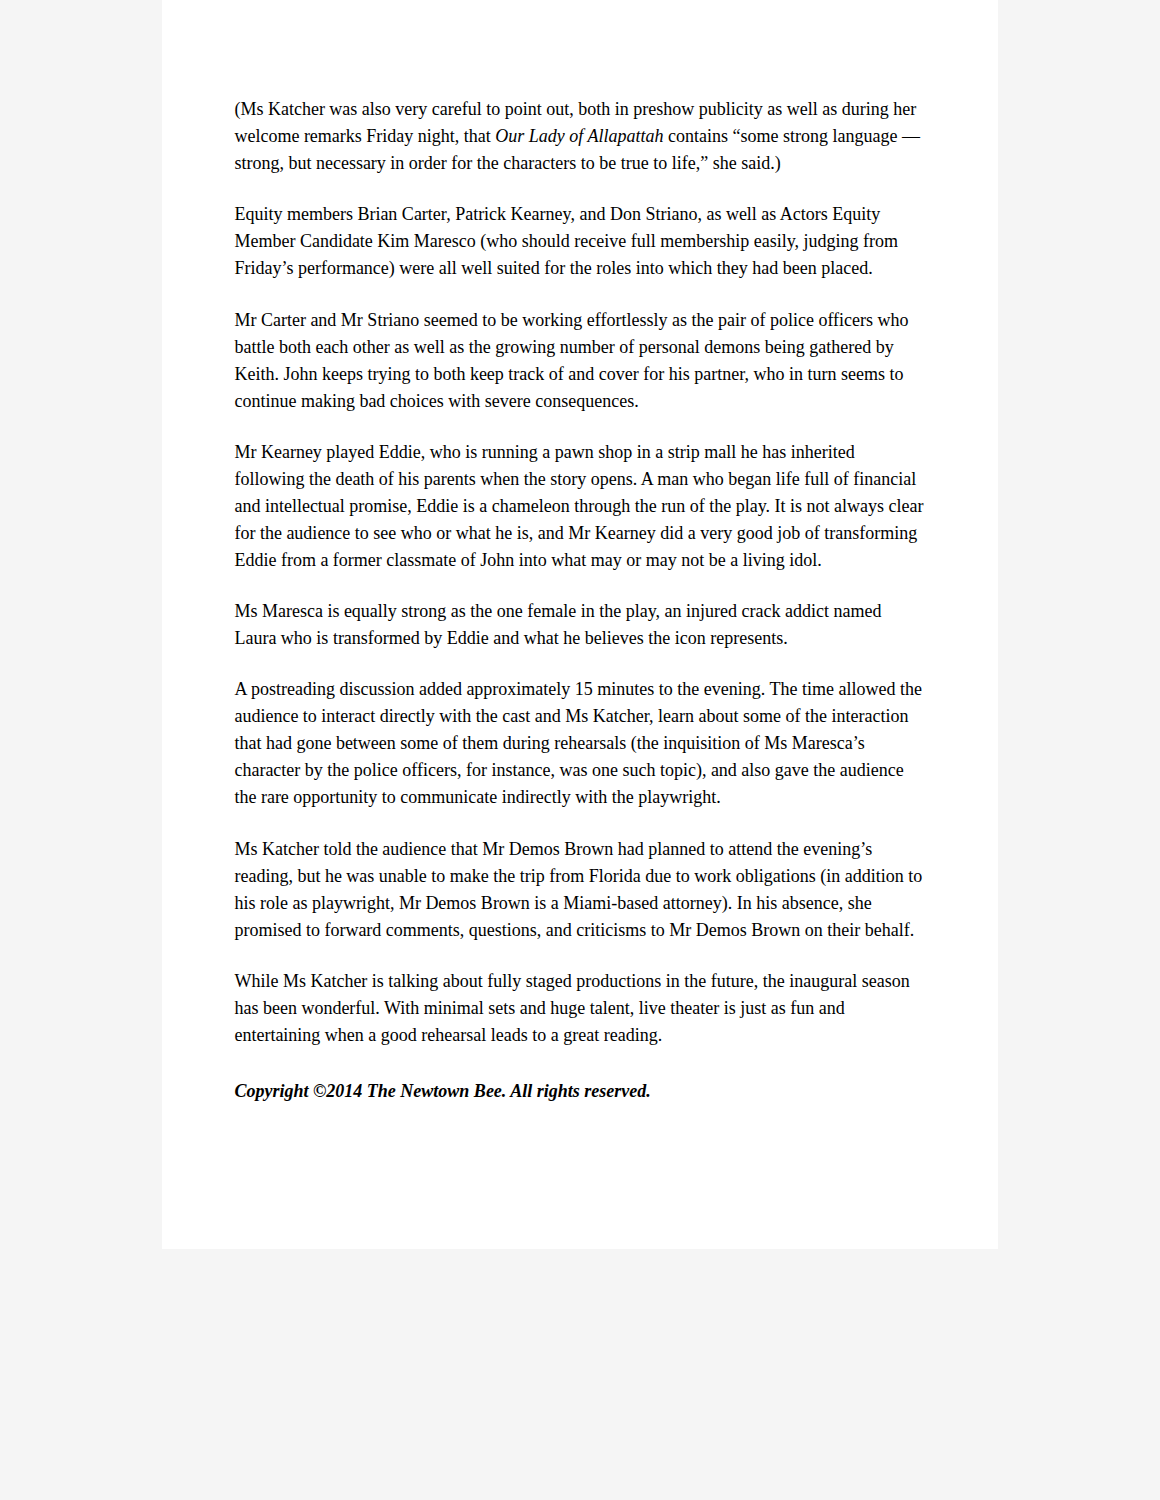(Ms Katcher was also very careful to point out, both in preshow publicity as well as during her welcome remarks Friday night, that Our Lady of Allapattah contains “some strong language — strong, but necessary in order for the characters to be true to life,” she said.)
Equity members Brian Carter, Patrick Kearney, and Don Striano, as well as Actors Equity Member Candidate Kim Maresco (who should receive full membership easily, judging from Friday’s performance) were all well suited for the roles into which they had been placed.
Mr Carter and Mr Striano seemed to be working effortlessly as the pair of police officers who battle both each other as well as the growing number of personal demons being gathered by Keith. John keeps trying to both keep track of and cover for his partner, who in turn seems to continue making bad choices with severe consequences.
Mr Kearney played Eddie, who is running a pawn shop in a strip mall he has inherited following the death of his parents when the story opens. A man who began life full of financial and intellectual promise, Eddie is a chameleon through the run of the play. It is not always clear for the audience to see who or what he is, and Mr Kearney did a very good job of transforming Eddie from a former classmate of John into what may or may not be a living idol.
Ms Maresca is equally strong as the one female in the play, an injured crack addict named Laura who is transformed by Eddie and what he believes the icon represents.
A postreading discussion added approximately 15 minutes to the evening. The time allowed the audience to interact directly with the cast and Ms Katcher, learn about some of the interaction that had gone between some of them during rehearsals (the inquisition of Ms Maresca’s character by the police officers, for instance, was one such topic), and also gave the audience the rare opportunity to communicate indirectly with the playwright.
Ms Katcher told the audience that Mr Demos Brown had planned to attend the evening’s reading, but he was unable to make the trip from Florida due to work obligations (in addition to his role as playwright, Mr Demos Brown is a Miami-based attorney). In his absence, she promised to forward comments, questions, and criticisms to Mr Demos Brown on their behalf.
While Ms Katcher is talking about fully staged productions in the future, the inaugural season has been wonderful. With minimal sets and huge talent, live theater is just as fun and entertaining when a good rehearsal leads to a great reading.
Copyright ©2014 The Newtown Bee. All rights reserved.